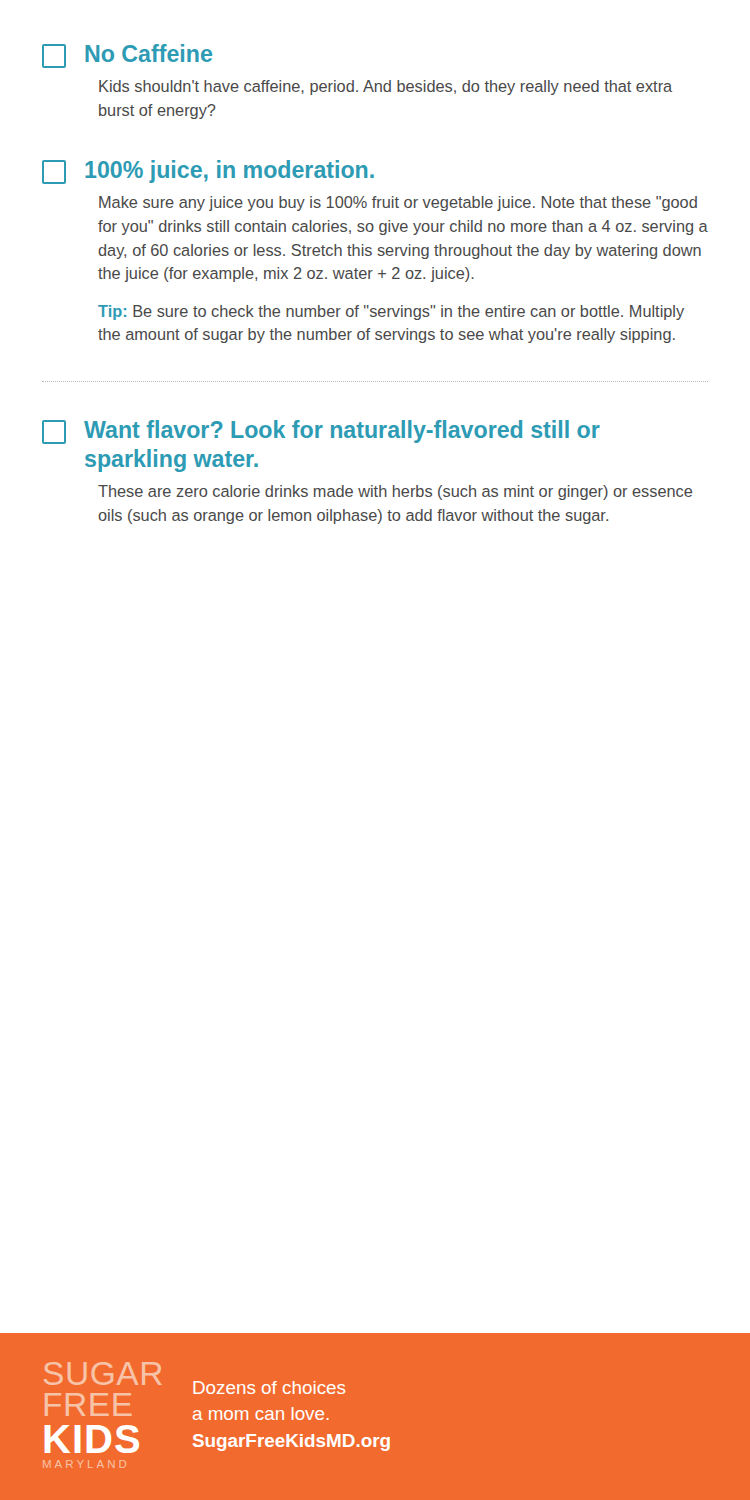No Caffeine
Kids shouldn't have caffeine, period. And besides, do they really need that extra burst of energy?
100% juice, in moderation.
Make sure any juice you buy is 100% fruit or vegetable juice. Note that these "good for you" drinks still contain calories, so give your child no more than a 4 oz. serving a day, of 60 calories or less. Stretch this serving throughout the day by watering down the juice (for example, mix 2 oz. water + 2 oz. juice).
Tip: Be sure to check the number of "servings" in the entire can or bottle. Multiply the amount of sugar by the number of servings to see what you're really sipping.
Want flavor? Look for naturally-flavored still or sparkling water.
These are zero calorie drinks made with herbs (such as mint or ginger) or essence oils (such as orange or lemon oilphase) to add flavor without the sugar.
SUGAR FREE KIDS MARYLAND
Dozens of choices
a mom can love. SugarFreeKidsMD.org